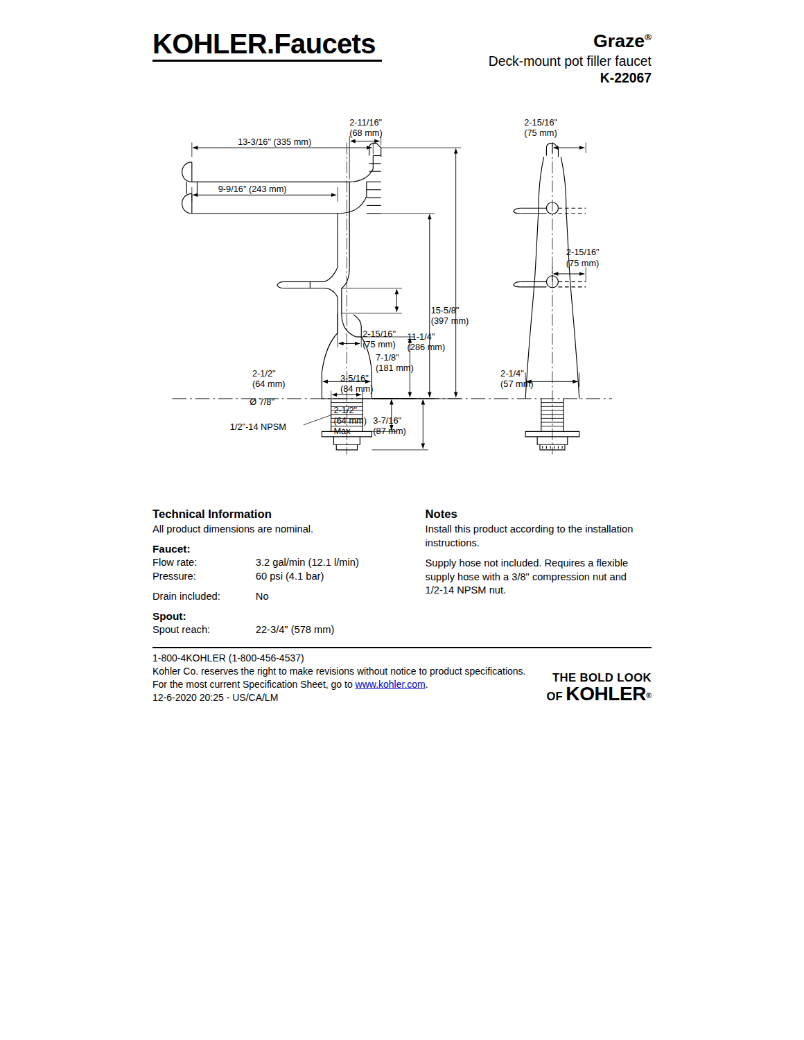KOHLER. Faucets
Graze®
Deck-mount pot filler faucet
K-22067
13-3/16" (335 mm) 9-9/16" (243 mm) 2-11/16" (68 mm) 15-5/8" (397 mm) 11-1/4" (286 mm) 2-15/16" (75 mm) 7-1/8" (181 mm) 3-5/16" (84 mm) 2-1/2" (64 mm) Ø 7/8" 1/2"-14 NPSM 2-1/2" (64 mm) Max 3-7/16" (87 mm) 2-15/16" (75 mm) 2-15/16" (75 mm) 2-1/4" (57 mm)
Technical Information
All product dimensions are nominal.
Faucet:
Flow rate: 3.2 gal/min (12.1 l/min)
Pressure: 60 psi (4.1 bar)
Drain included: No
Spout:
Spout reach: 22-3/4" (578 mm)
Notes
Install this product according to the installation instructions.
Supply hose not included. Requires a flexible supply hose with a 3/8" compression nut and 1/2-14 NPSM nut.
1-800-4KOHLER (1-800-456-4537)
Kohler Co. reserves the right to make revisions without notice to product specifications.
For the most current Specification Sheet, go to www.kohler.com.
12-6-2020 20:25 - US/CA/LM
THE BOLD LOOK
OF KOHLER®